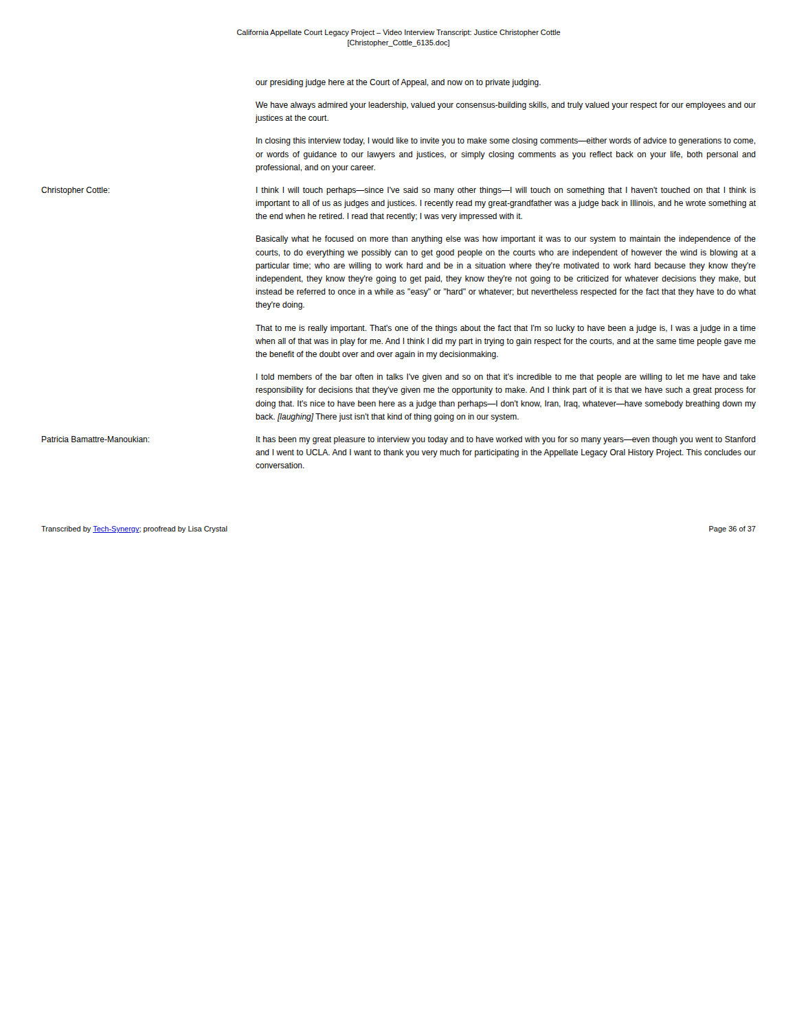California Appellate Court Legacy Project – Video Interview Transcript: Justice Christopher Cottle
[Christopher_Cottle_6135.doc]
| | our presiding judge here at the Court of Appeal, and now on to private judging. We have always admired your leadership, valued your consensus-building skills, and truly valued your respect for our employees and our justices at the court. In closing this interview today, I would like to invite you to make some closing comments—either words of advice to generations to come, or words of guidance to our lawyers and justices, or simply closing comments as you reflect back on your life, both personal and professional, and on your career. |
| Christopher Cottle: | I think I will touch perhaps—since I've said so many other things—I will touch on something that I haven't touched on that I think is important to all of us as judges and justices. I recently read my great-grandfather was a judge back in Illinois, and he wrote something at the end when he retired. I read that recently; I was very impressed with it. Basically what he focused on more than anything else was how important it was to our system to maintain the independence of the courts, to do everything we possibly can to get good people on the courts who are independent of however the wind is blowing at a particular time; who are willing to work hard and be in a situation where they're motivated to work hard because they know they're independent, they know they're going to get paid, they know they're not going to be criticized for whatever decisions they make, but instead be referred to once in a while as "easy" or "hard" or whatever; but nevertheless respected for the fact that they have to do what they're doing. That to me is really important. That's one of the things about the fact that I'm so lucky to have been a judge is, I was a judge in a time when all of that was in play for me. And I think I did my part in trying to gain respect for the courts, and at the same time people gave me the benefit of the doubt over and over again in my decisionmaking. I told members of the bar often in talks I've given and so on that it's incredible to me that people are willing to let me have and take responsibility for decisions that they've given me the opportunity to make. And I think part of it is that we have such a great process for doing that. It's nice to have been here as a judge than perhaps—I don't know, Iran, Iraq, whatever—have somebody breathing down my back. [laughing] There just isn't that kind of thing going on in our system. |
| Patricia Bamattre-Manoukian: | It has been my great pleasure to interview you today and to have worked with you for so many years—even though you went to Stanford and I went to UCLA. And I want to thank you very much for participating in the Appellate Legacy Oral History Project. This concludes our conversation. |
Transcribed by Tech-Synergy; proofread by Lisa Crystal Page 36 of 37